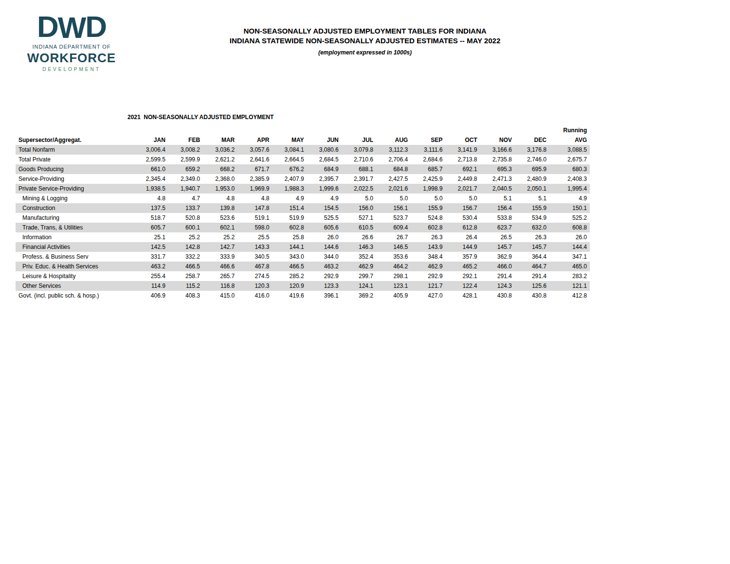DWD
INDIANA DEPARTMENT OF
WORKFORCE
DEVELOPMENT
NON-SEASONALLY ADJUSTED EMPLOYMENT TABLES FOR INDIANA
INDIANA STATEWIDE NON-SEASONALLY ADJUSTED ESTIMATES -- MAY 2022
(employment expressed in 1000s)
2021 NON-SEASONALLY ADJUSTED EMPLOYMENT
| | | Running |
| --- | --- | --- |
| Supersector/Aggregat. | JAN | FEB | MAR | APR | MAY | JUN | JUL | AUG | SEP | OCT | NOV | DEC | AVG |
| Total Nonfarm | 3,006.4 | 3,008.2 | 3,036.2 | 3,057.6 | 3,084.1 | 3,080.6 | 3,079.8 | 3,112.3 | 3,111.6 | 3,141.9 | 3,166.6 | 3,176.8 | 3,088.5 |
| Total Private | 2,599.5 | 2,599.9 | 2,621.2 | 2,641.6 | 2,664.5 | 2,684.5 | 2,710.6 | 2,706.4 | 2,684.6 | 2,713.8 | 2,735.8 | 2,746.0 | 2,675.7 |
| Goods Producing | 661.0 | 659.2 | 668.2 | 671.7 | 676.2 | 684.9 | 688.1 | 684.8 | 685.7 | 692.1 | 695.3 | 695.9 | 680.3 |
| Service-Providing | 2,345.4 | 2,349.0 | 2,368.0 | 2,385.9 | 2,407.9 | 2,395.7 | 2,391.7 | 2,427.5 | 2,425.9 | 2,449.8 | 2,471.3 | 2,480.9 | 2,408.3 |
| Private Service-Providing | 1,938.5 | 1,940.7 | 1,953.0 | 1,969.9 | 1,988.3 | 1,999.6 | 2,022.5 | 2,021.6 | 1,998.9 | 2,021.7 | 2,040.5 | 2,050.1 | 1,995.4 |
| Mining & Logging | 4.8 | 4.7 | 4.8 | 4.8 | 4.9 | 4.9 | 5.0 | 5.0 | 5.0 | 5.0 | 5.1 | 5.1 | 4.9 |
| Construction | 137.5 | 133.7 | 139.8 | 147.8 | 151.4 | 154.5 | 156.0 | 156.1 | 155.9 | 156.7 | 156.4 | 155.9 | 150.1 |
| Manufacturing | 518.7 | 520.8 | 523.6 | 519.1 | 519.9 | 525.5 | 527.1 | 523.7 | 524.8 | 530.4 | 533.8 | 534.9 | 525.2 |
| Trade, Trans, & Utilities | 605.7 | 600.1 | 602.1 | 598.0 | 602.8 | 605.6 | 610.5 | 609.4 | 602.8 | 612.8 | 623.7 | 632.0 | 608.8 |
| Information | 25.1 | 25.2 | 25.2 | 25.5 | 25.8 | 26.0 | 26.6 | 26.7 | 26.3 | 26.4 | 26.5 | 26.3 | 26.0 |
| Financial Activities | 142.5 | 142.8 | 142.7 | 143.3 | 144.1 | 144.6 | 146.3 | 146.5 | 143.9 | 144.9 | 145.7 | 145.7 | 144.4 |
| Profess. & Business Serv | 331.7 | 332.2 | 333.9 | 340.5 | 343.0 | 344.0 | 352.4 | 353.6 | 348.4 | 357.9 | 362.9 | 364.4 | 347.1 |
| Priv. Educ. & Health Services | 463.2 | 466.5 | 466.6 | 467.8 | 466.5 | 463.2 | 462.9 | 464.2 | 462.9 | 465.2 | 466.0 | 464.7 | 465.0 |
| Leisure & Hospitality | 255.4 | 258.7 | 265.7 | 274.5 | 285.2 | 292.9 | 299.7 | 298.1 | 292.9 | 292.1 | 291.4 | 291.4 | 283.2 |
| Other Services | 114.9 | 115.2 | 116.8 | 120.3 | 120.9 | 123.3 | 124.1 | 123.1 | 121.7 | 122.4 | 124.3 | 125.6 | 121.1 |
| Govt. (incl. public sch. & hosp.) | 406.9 | 408.3 | 415.0 | 416.0 | 419.6 | 396.1 | 369.2 | 405.9 | 427.0 | 428.1 | 430.8 | 430.8 | 412.8 |